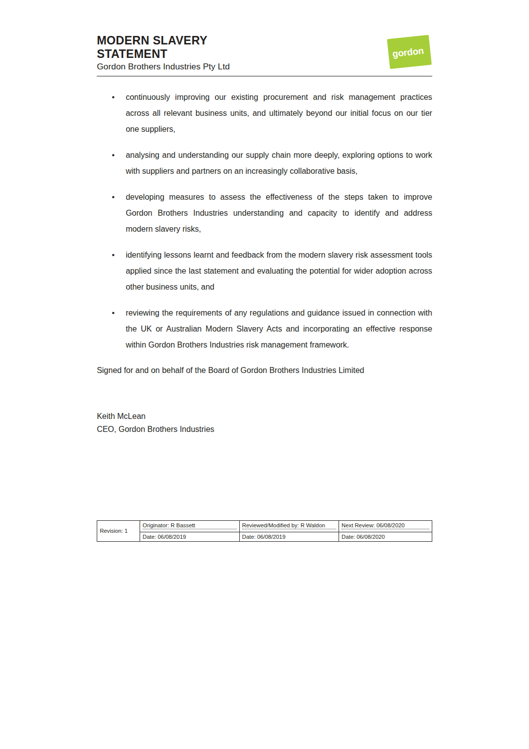Modern Slavery
Statement
Gordon Brothers Industries Pty Ltd
gordon
continuously improving our existing procurement and risk management practices across all relevant business units, and ultimately beyond our initial focus on our tier one suppliers,
analysing and understanding our supply chain more deeply, exploring options to work with suppliers and partners on an increasingly collaborative basis,
developing measures to assess the effectiveness of the steps taken to improve Gordon Brothers Industries understanding and capacity to identify and address modern slavery risks,
identifying lessons learnt and feedback from the modern slavery risk assessment tools applied since the last statement and evaluating the potential for wider adoption across other business units, and
reviewing the requirements of any regulations and guidance issued in connection with the UK or Australian Modern Slavery Acts and incorporating an effective response within Gordon Brothers Industries risk management framework.
Signed for and on behalf of the Board of Gordon Brothers Industries Limited
Keith McLean
CEO, Gordon Brothers Industries
| Revision: 1 | Originator: R Bassett | Reviewed/Modified by: R Waldon | Next Review: 06/08/2020 |
| Date: 06/08/2019 | Date: 06/08/2019 | Date: 06/08/2020 |